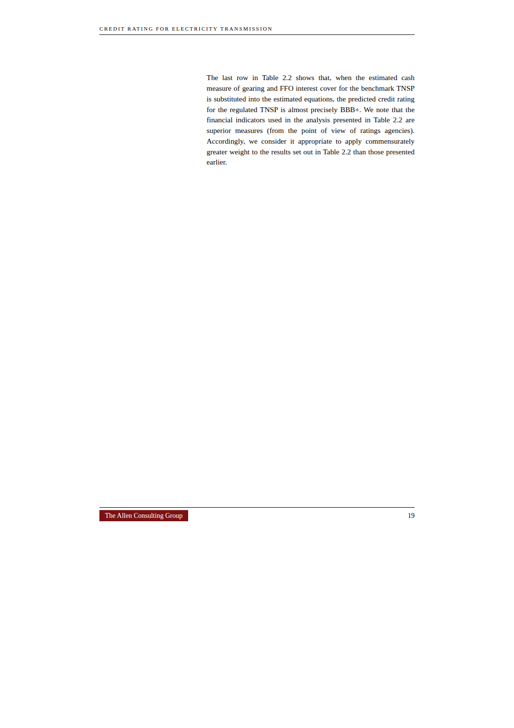Credit rating for electricity transmission
The last row in Table 2.2 shows that, when the estimated cash measure of gearing and FFO interest cover for the benchmark TNSP is substituted into the estimated equations, the predicted credit rating for the regulated TNSP is almost precisely BBB+. We note that the financial indicators used in the analysis presented in Table 2.2 are superior measures (from the point of view of ratings agencies). Accordingly, we consider it appropriate to apply commensurately greater weight to the results set out in Table 2.2 than those presented earlier.
The Allen Consulting Group
19